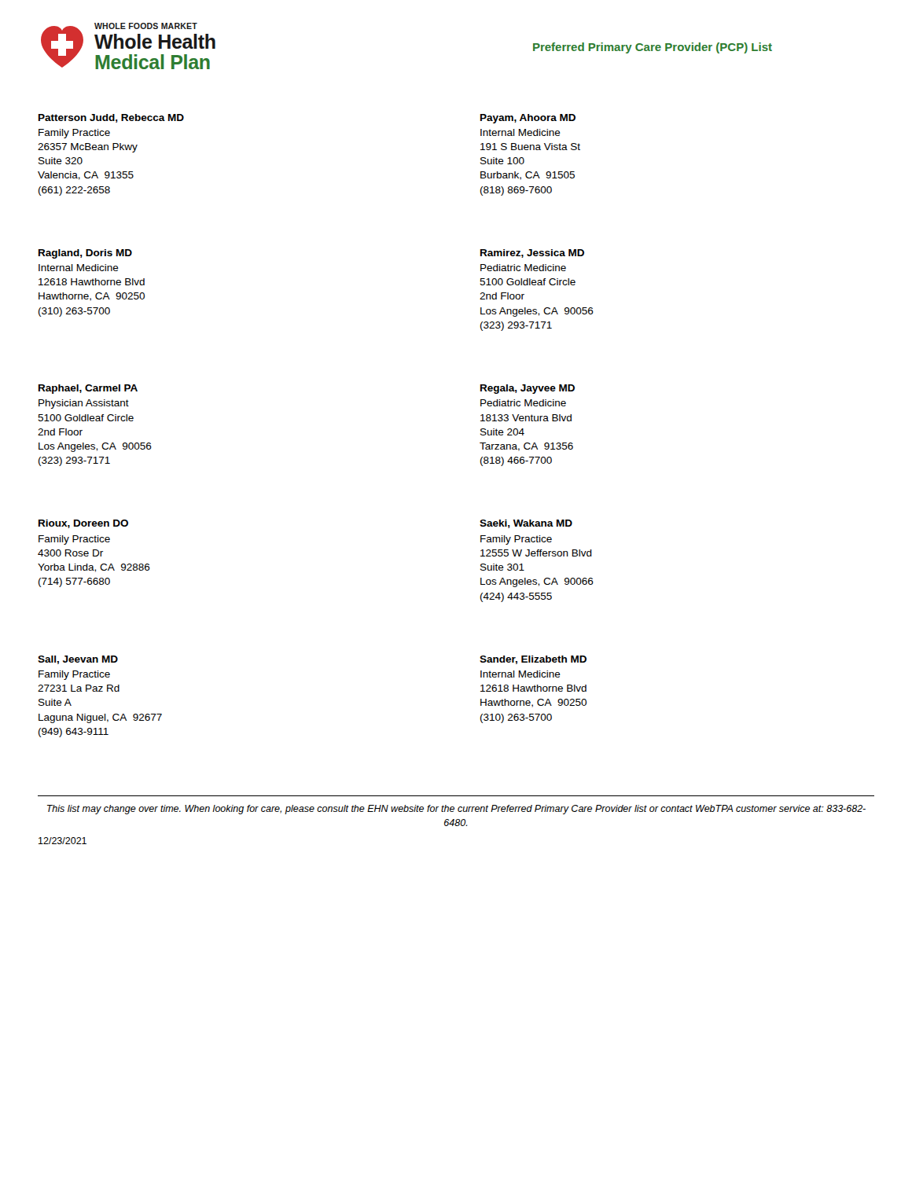WHOLE FOODS MARKET
Whole Health
Medical Plan
Preferred Primary Care Provider (PCP) List
| Patterson Judd, Rebecca MD Family Practice 26357 McBean Pkwy Suite 320 Valencia, CA 91355 (661) 222-2658 | Payam, Ahoora MD Internal Medicine 191 S Buena Vista St Suite 100 Burbank, CA 91505 (818) 869-7600 |
| Ragland, Doris MD Internal Medicine 12618 Hawthorne Blvd Hawthorne, CA 90250 (310) 263-5700 | Ramirez, Jessica MD Pediatric Medicine 5100 Goldleaf Circle 2nd Floor Los Angeles, CA 90056 (323) 293-7171 |
| Raphael, Carmel PA Physician Assistant 5100 Goldleaf Circle 2nd Floor Los Angeles, CA 90056 (323) 293-7171 | Regala, Jayvee MD Pediatric Medicine 18133 Ventura Blvd Suite 204 Tarzana, CA 91356 (818) 466-7700 |
| Rioux, Doreen DO Family Practice 4300 Rose Dr Yorba Linda, CA 92886 (714) 577-6680 | Saeki, Wakana MD Family Practice 12555 W Jefferson Blvd Suite 301 Los Angeles, CA 90066 (424) 443-5555 |
| Sall, Jeevan MD Family Practice 27231 La Paz Rd Suite A Laguna Niguel, CA 92677 (949) 643-9111 | Sander, Elizabeth MD Internal Medicine 12618 Hawthorne Blvd Hawthorne, CA 90250 (310) 263-5700 |
This list may change over time. When looking for care, please consult the EHN website for the current Preferred Primary Care Provider list or contact WebTPA customer service at: 833-682-6480.
12/23/2021